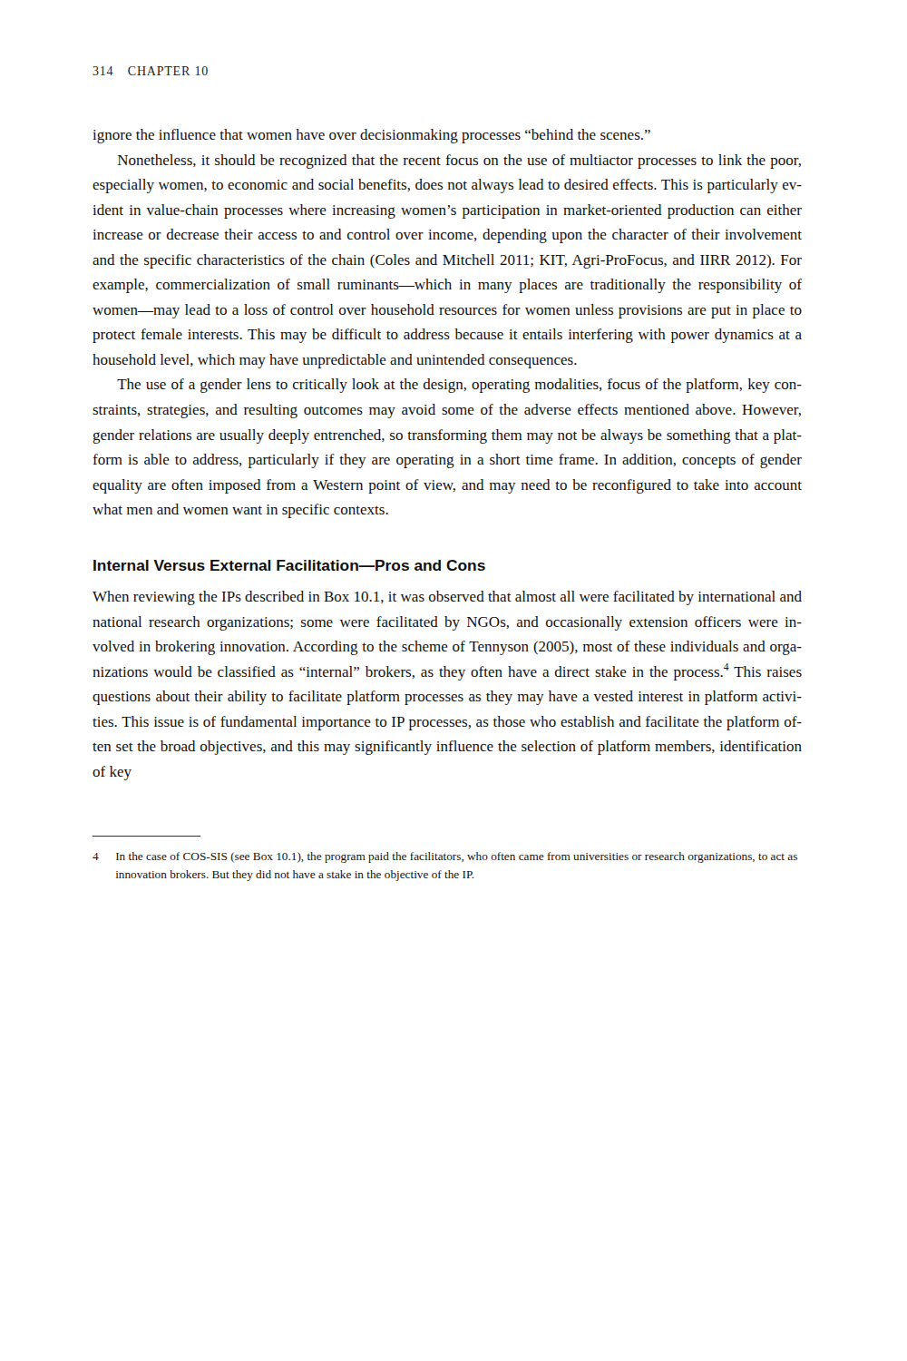314 CHAPTER 10
ignore the influence that women have over decisionmaking processes “behind the scenes.”
Nonetheless, it should be recognized that the recent focus on the use of multiactor processes to link the poor, especially women, to economic and social benefits, does not always lead to desired effects. This is particularly evident in value-chain processes where increasing women’s participation in market-oriented production can either increase or decrease their access to and control over income, depending upon the character of their involvement and the specific characteristics of the chain (Coles and Mitchell 2011; KIT, Agri-ProFocus, and IIRR 2012). For example, commercialization of small ruminants—which in many places are traditionally the responsibility of women—may lead to a loss of control over household resources for women unless provisions are put in place to protect female interests. This may be difficult to address because it entails interfering with power dynamics at a household level, which may have unpredictable and unintended consequences.
The use of a gender lens to critically look at the design, operating modalities, focus of the platform, key constraints, strategies, and resulting outcomes may avoid some of the adverse effects mentioned above. However, gender relations are usually deeply entrenched, so transforming them may not be always be something that a platform is able to address, particularly if they are operating in a short time frame. In addition, concepts of gender equality are often imposed from a Western point of view, and may need to be reconfigured to take into account what men and women want in specific contexts.
Internal Versus External Facilitation—Pros and Cons
When reviewing the IPs described in Box 10.1, it was observed that almost all were facilitated by international and national research organizations; some were facilitated by NGOs, and occasionally extension officers were involved in brokering innovation. According to the scheme of Tennyson (2005), most of these individuals and organizations would be classified as “internal” brokers, as they often have a direct stake in the process.4 This raises questions about their ability to facilitate platform processes as they may have a vested interest in platform activities. This issue is of fundamental importance to IP processes, as those who establish and facilitate the platform often set the broad objectives, and this may significantly influence the selection of platform members, identification of key
4 In the case of COS-SIS (see Box 10.1), the program paid the facilitators, who often came from universities or research organizations, to act as innovation brokers. But they did not have a stake in the objective of the IP.